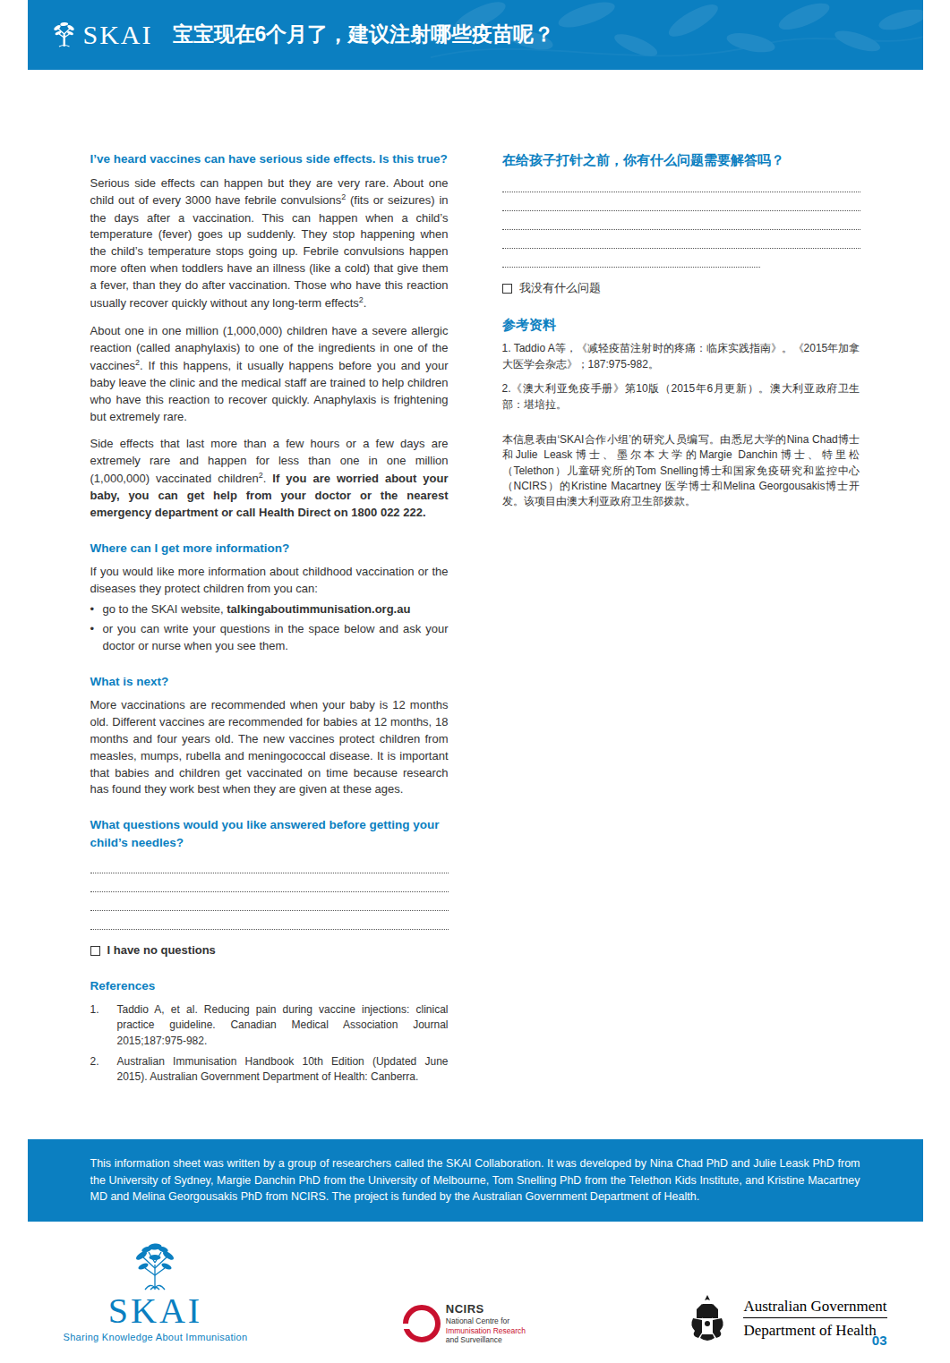SKAI
宝宝现在6个月了，建议注射哪些疫苗呢？
I’ve heard vaccines can have serious side effects. Is this true?
Serious side effects can happen but they are very rare. About one child out of every 3000 have febrile convulsions2 (fits or seizures) in the days after a vaccination. This can happen when a child’s temperature (fever) goes up suddenly. They stop happening when the child’s temperature stops going up. Febrile convulsions happen more often when toddlers have an illness (like a cold) that give them a fever, than they do after vaccination. Those who have this reaction usually recover quickly without any long-term effects2.
About one in one million (1,000,000) children have a severe allergic reaction (called anaphylaxis) to one of the ingredients in one of the vaccines2. If this happens, it usually happens before you and your baby leave the clinic and the medical staff are trained to help children who have this reaction to recover quickly. Anaphylaxis is frightening but extremely rare.
Side effects that last more than a few hours or a few days are extremely rare and happen for less than one in one million (1,000,000) vaccinated children2. If you are worried about your baby, you can get help from your doctor or the nearest emergency department or call Health Direct on 1800 022 222.
Where can I get more information?
If you would like more information about childhood vaccination or the diseases they protect children from you can:
go to the SKAI website, talkingaboutimmunisation.org.au
or you can write your questions in the space below and ask your doctor or nurse when you see them.
What is next?
More vaccinations are recommended when your baby is 12 months old. Different vaccines are recommended for babies at 12 months, 18 months and four years old. The new vaccines protect children from measles, mumps, rubella and meningococcal disease. It is important that babies and children get vaccinated on time because research has found they work best when they are given at these ages.
What questions would you like answered before getting your child’s needles?
I have no questions
References
Taddio A, et al. Reducing pain during vaccine injections: clinical practice guideline. Canadian Medical Association Journal 2015;187:975-982.
Australian Immunisation Handbook 10th Edition (Updated June 2015). Australian Government Department of Health: Canberra.
在给孩子打针之前，你有什么问题需要解答吗？
我没有什么问题
参考资料
1. Taddio A等，《减轻疫苗注射时的疼痛：临床实践指南》。《2015年加拿大医学会杂志》；187:975-982。
2.《澳大利亚免疫手册》第10版（2015年6月更新）。澳大利亚政府卫生部：堪培拉。
本信息表由‘SKAI合作小组’的研究人员编写。由悉尼大学的Nina Chad博士和Julie Leask博士、墨尔本大学的Margie Danchin博士、特里松（Telethon）儿童研究所的Tom Snelling博士和国家免疫研究和监控中心（NCIRS）的Kristine Macartney 医学博士和Melina Georgousakis博士开发。该项目由澳大利亚政府卫生部拨款。
This information sheet was written by a group of researchers called the SKAI Collaboration. It was developed by Nina Chad PhD and Julie Leask PhD from the University of Sydney, Margie Danchin PhD from the University of Melbourne, Tom Snelling PhD from the Telethon Kids Institute, and Kristine Macartney MD and Melina Georgousakis PhD from NCIRS. The project is funded by the Australian Government Department of Health.
6 months_Simplified Chinese | SKAI Info sheet: July 2020
SKAI
Sharing Knowledge About Immunisation
NCIRS
National Centre for
Immunisation Research
and Surveillance
Australian Government
Department of Health
03